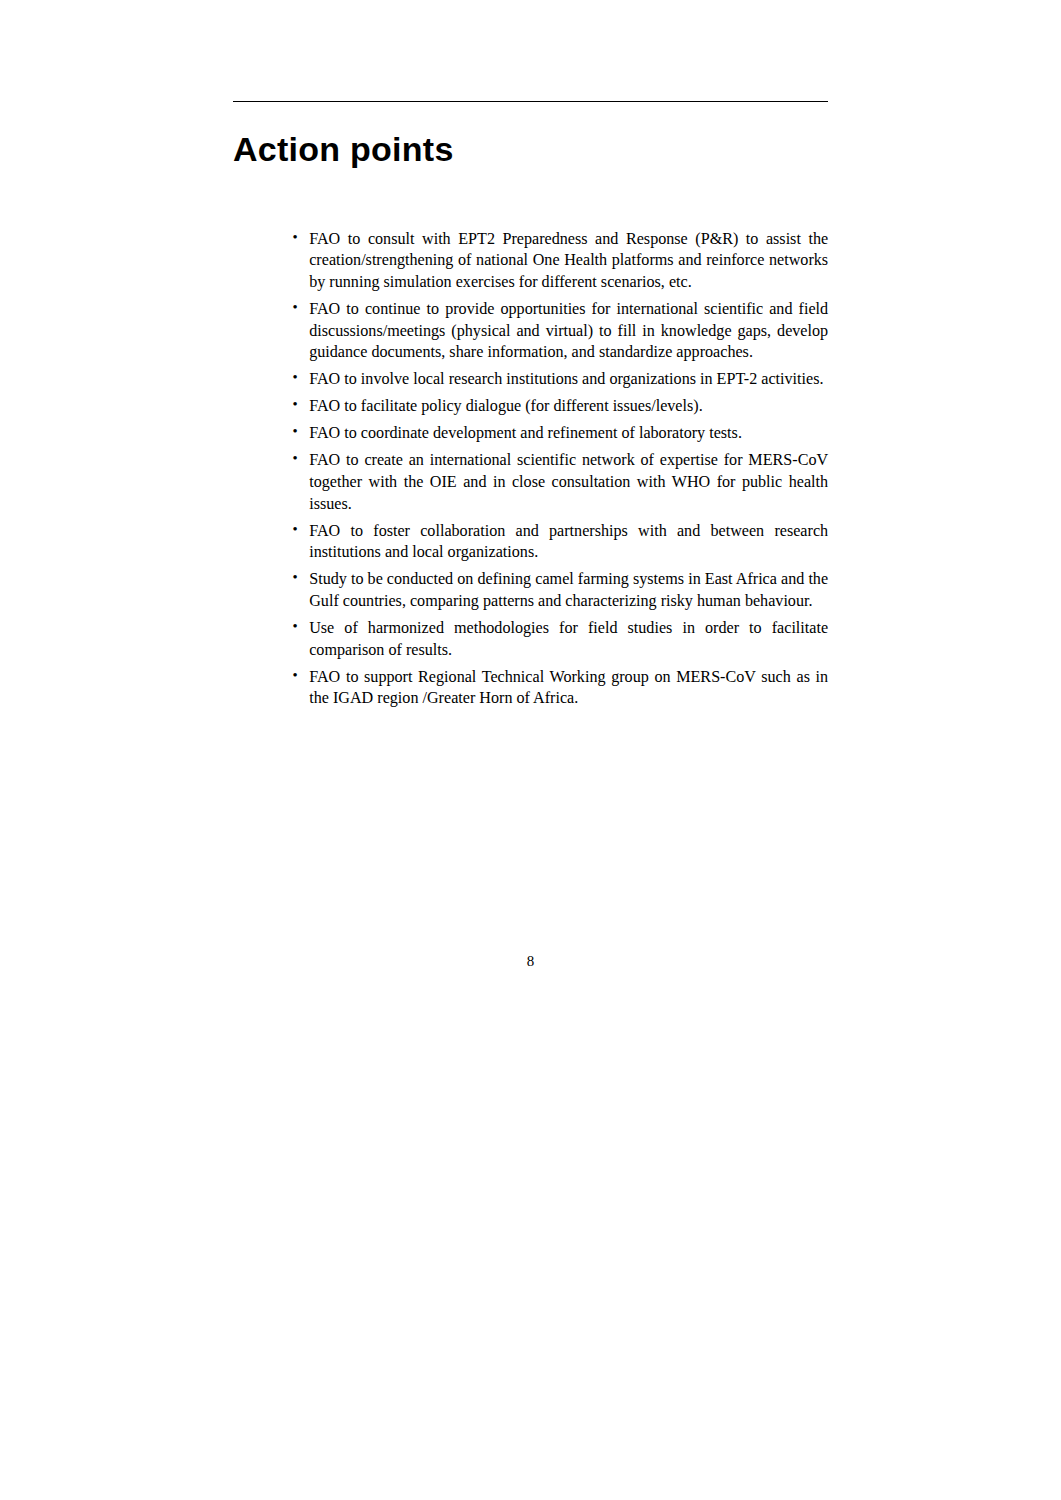Action points
FAO to consult with EPT2 Preparedness and Response (P&R) to assist the creation/strengthening of national One Health platforms and reinforce networks by running simulation exercises for different scenarios, etc.
FAO to continue to provide opportunities for international scientific and field discussions/meetings (physical and virtual) to fill in knowledge gaps, develop guidance documents, share information, and standardize approaches.
FAO to involve local research institutions and organizations in EPT-2 activities.
FAO to facilitate policy dialogue (for different issues/levels).
FAO to coordinate development and refinement of laboratory tests.
FAO to create an international scientific network of expertise for MERS-CoV together with the OIE and in close consultation with WHO for public health issues.
FAO to foster collaboration and partnerships with and between research institutions and local organizations.
Study to be conducted on defining camel farming systems in East Africa and the Gulf countries, comparing patterns and characterizing risky human behaviour.
Use of harmonized methodologies for field studies in order to facilitate comparison of results.
FAO to support Regional Technical Working group on MERS-CoV such as in the IGAD region /Greater Horn of Africa.
8